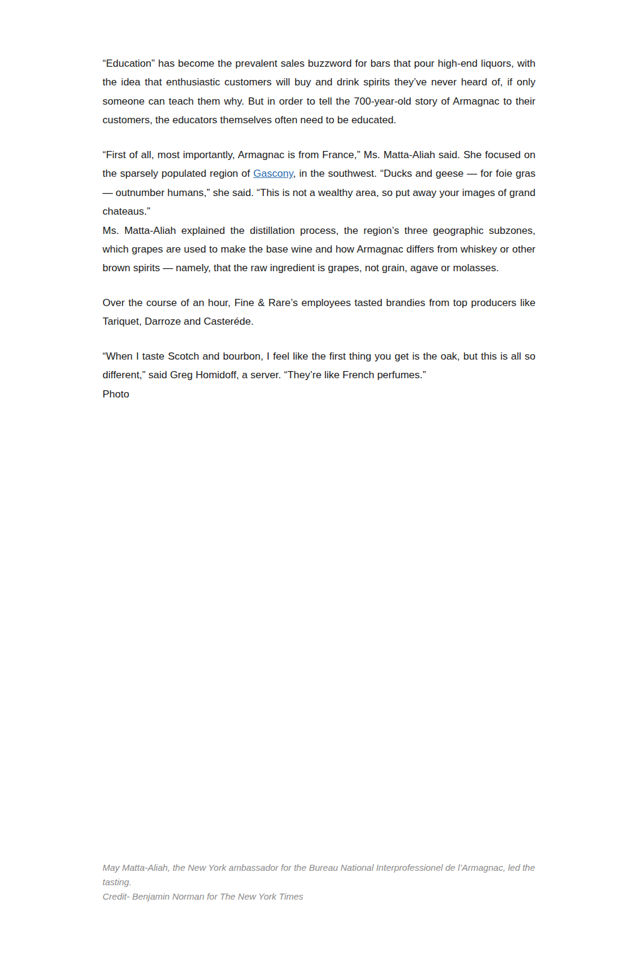“Education” has become the prevalent sales buzzword for bars that pour high-end liquors, with the idea that enthusiastic customers will buy and drink spirits they’ve never heard of, if only someone can teach them why. But in order to tell the 700-year-old story of Armagnac to their customers, the educators themselves often need to be educated.
“First of all, most importantly, Armagnac is from France,” Ms. Matta-Aliah said. She focused on the sparsely populated region of Gascony, in the southwest. “Ducks and geese — for foie gras — outnumber humans,” she said. “This is not a wealthy area, so put away your images of grand chateaus.”
Ms. Matta-Aliah explained the distillation process, the region’s three geographic subzones, which grapes are used to make the base wine and how Armagnac differs from whiskey or other brown spirits — namely, that the raw ingredient is grapes, not grain, agave or molasses.
Over the course of an hour, Fine & Rare’s employees tasted brandies from top producers like Tariquet, Darroze and Casteréde.
“When I taste Scotch and bourbon, I feel like the first thing you get is the oak, but this is all so different,” said Greg Homidoff, a server. “They’re like French perfumes.”
Photo
May Matta-Aliah, the New York ambassador for the Bureau National Interprofessionel de l’Armagnac, led the tasting. Credit- Benjamin Norman for The New York Times